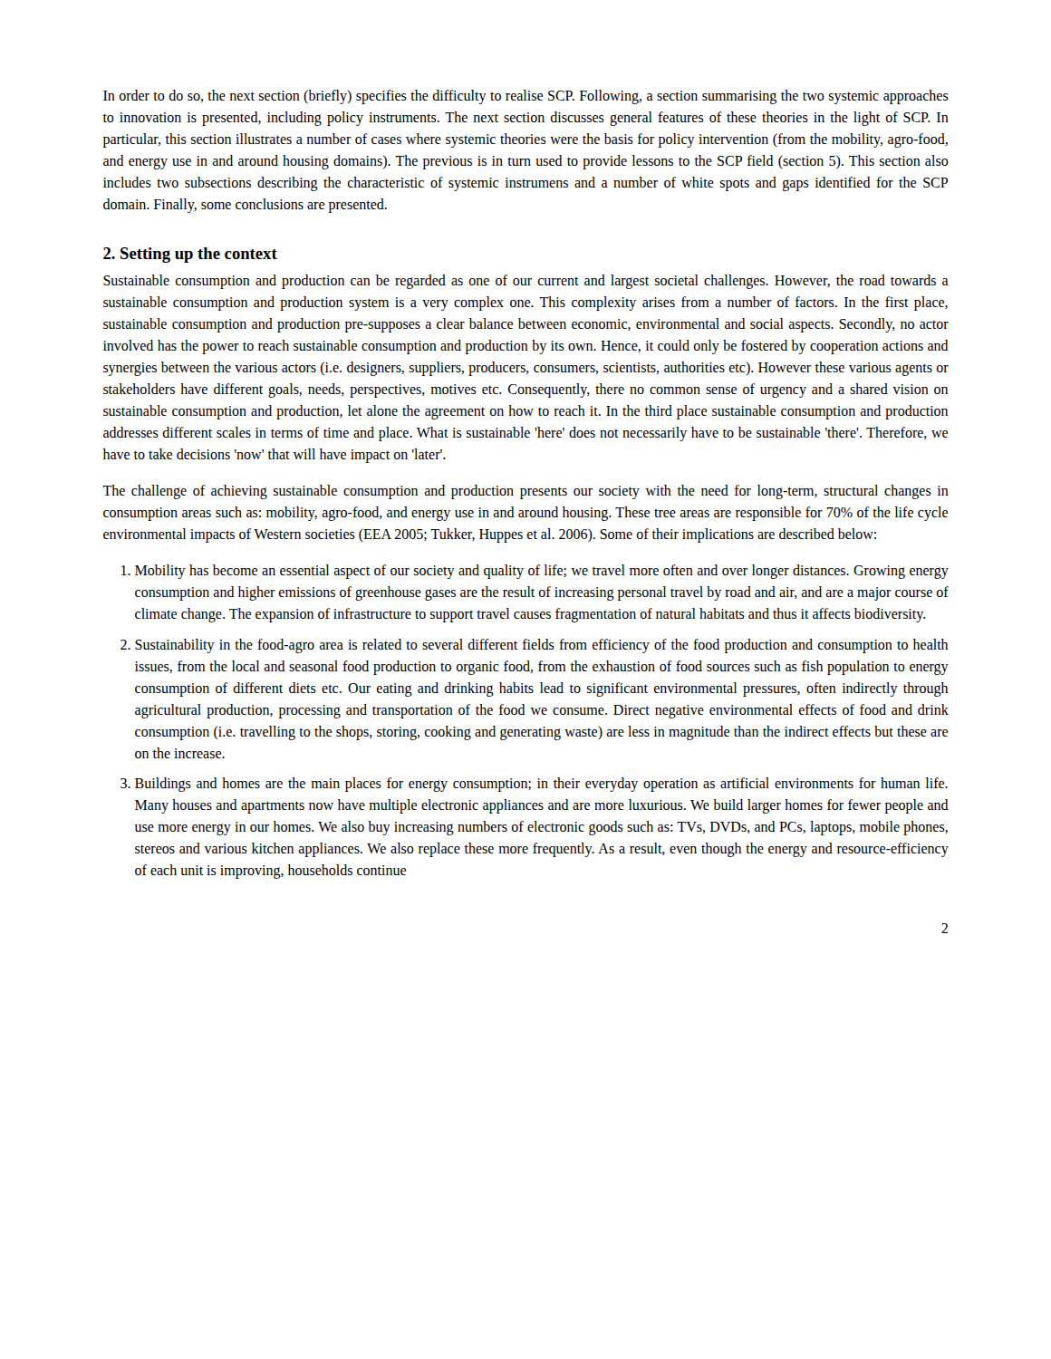In order to do so, the next section (briefly) specifies the difficulty to realise SCP. Following, a section summarising the two systemic approaches to innovation is presented, including policy instruments. The next section discusses general features of these theories in the light of SCP. In particular, this section illustrates a number of cases where systemic theories were the basis for policy intervention (from the mobility, agro-food, and energy use in and around housing domains). The previous is in turn used to provide lessons to the SCP field (section 5). This section also includes two subsections describing the characteristic of systemic instrumens and a number of white spots and gaps identified for the SCP domain. Finally, some conclusions are presented.
2. Setting up the context
Sustainable consumption and production can be regarded as one of our current and largest societal challenges. However, the road towards a sustainable consumption and production system is a very complex one. This complexity arises from a number of factors. In the first place, sustainable consumption and production pre-supposes a clear balance between economic, environmental and social aspects. Secondly, no actor involved has the power to reach sustainable consumption and production by its own. Hence, it could only be fostered by cooperation actions and synergies between the various actors (i.e. designers, suppliers, producers, consumers, scientists, authorities etc). However these various agents or stakeholders have different goals, needs, perspectives, motives etc. Consequently, there no common sense of urgency and a shared vision on sustainable consumption and production, let alone the agreement on how to reach it. In the third place sustainable consumption and production addresses different scales in terms of time and place. What is sustainable 'here' does not necessarily have to be sustainable 'there'. Therefore, we have to take decisions 'now' that will have impact on 'later'.
The challenge of achieving sustainable consumption and production presents our society with the need for long-term, structural changes in consumption areas such as: mobility, agro-food, and energy use in and around housing. These tree areas are responsible for 70% of the life cycle environmental impacts of Western societies (EEA 2005; Tukker, Huppes et al. 2006). Some of their implications are described below:
Mobility has become an essential aspect of our society and quality of life; we travel more often and over longer distances. Growing energy consumption and higher emissions of greenhouse gases are the result of increasing personal travel by road and air, and are a major course of climate change. The expansion of infrastructure to support travel causes fragmentation of natural habitats and thus it affects biodiversity.
Sustainability in the food-agro area is related to several different fields from efficiency of the food production and consumption to health issues, from the local and seasonal food production to organic food, from the exhaustion of food sources such as fish population to energy consumption of different diets etc. Our eating and drinking habits lead to significant environmental pressures, often indirectly through agricultural production, processing and transportation of the food we consume. Direct negative environmental effects of food and drink consumption (i.e. travelling to the shops, storing, cooking and generating waste) are less in magnitude than the indirect effects but these are on the increase.
Buildings and homes are the main places for energy consumption; in their everyday operation as artificial environments for human life. Many houses and apartments now have multiple electronic appliances and are more luxurious. We build larger homes for fewer people and use more energy in our homes. We also buy increasing numbers of electronic goods such as: TVs, DVDs, and PCs, laptops, mobile phones, stereos and various kitchen appliances. We also replace these more frequently. As a result, even though the energy and resource-efficiency of each unit is improving, households continue
2